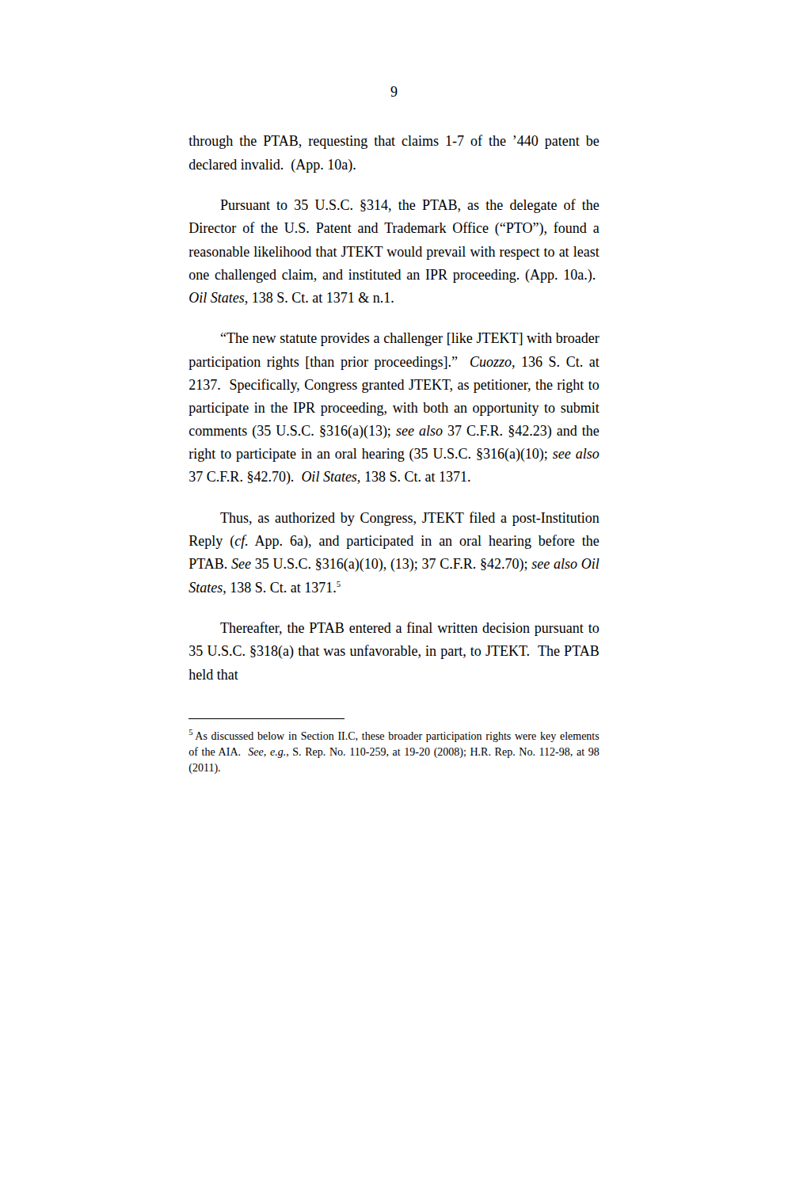9
through the PTAB, requesting that claims 1-7 of the ’440 patent be declared invalid. (App. 10a).
Pursuant to 35 U.S.C. §314, the PTAB, as the delegate of the Director of the U.S. Patent and Trademark Office (“PTO”), found a reasonable likelihood that JTEKT would prevail with respect to at least one challenged claim, and instituted an IPR proceeding. (App. 10a.). Oil States, 138 S. Ct. at 1371 & n.1.
“The new statute provides a challenger [like JTEKT] with broader participation rights [than prior proceedings].” Cuozzo, 136 S. Ct. at 2137. Specifically, Congress granted JTEKT, as petitioner, the right to participate in the IPR proceeding, with both an opportunity to submit comments (35 U.S.C. §316(a)(13); see also 37 C.F.R. §42.23) and the right to participate in an oral hearing (35 U.S.C. §316(a)(10); see also 37 C.F.R. §42.70). Oil States, 138 S. Ct. at 1371.
Thus, as authorized by Congress, JTEKT filed a post-Institution Reply (cf. App. 6a), and participated in an oral hearing before the PTAB. See 35 U.S.C. §316(a)(10), (13); 37 C.F.R. §42.70); see also Oil States, 138 S. Ct. at 1371.5
Thereafter, the PTAB entered a final written decision pursuant to 35 U.S.C. §318(a) that was unfavorable, in part, to JTEKT. The PTAB held that
5 As discussed below in Section II.C, these broader participation rights were key elements of the AIA. See, e.g., S. Rep. No. 110-259, at 19-20 (2008); H.R. Rep. No. 112-98, at 98 (2011).